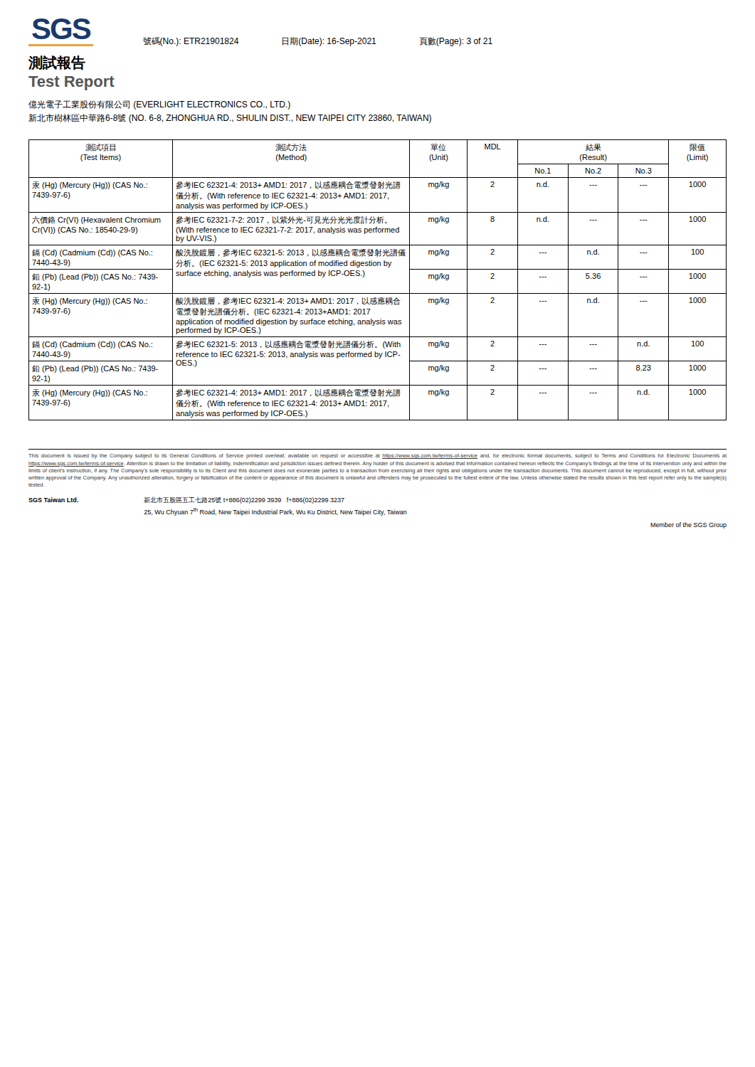SGS
測試報告
Test Report
號碼(No.): ETR21901824
日期(Date): 16-Sep-2021
頁數(Page): 3 of 21
億光電子工業股份有限公司 (EVERLIGHT ELECTRONICS CO., LTD.)
新北市樹林區中華路6-8號 (NO. 6-8, ZHONGHUA RD., SHULIN DIST., NEW TAIPEI CITY 23860, TAIWAN)
| 測試項目 (Test Items) | 測試方法 (Method) | 單位 (Unit) | MDL | 結果 (Result) | 限值 (Limit) |
| --- | --- | --- | --- | --- | --- |
| No.1 | No.2 | No.3 |
| 汞 (Hg) (Mercury (Hg)) (CAS No.: 7439-97-6) | 參考IEC 62321-4: 2013+ AMD1: 2017，以感應耦合電漿發射光譜儀分析。(With reference to IEC 62321-4: 2013+ AMD1: 2017, analysis was performed by ICP-OES.) | mg/kg | 2 | n.d. | --- | --- | 1000 |
| 六價鉻 Cr(VI) (Hexavalent Chromium Cr(VI)) (CAS No.: 18540-29-9) | 參考IEC 62321-7-2: 2017，以紫外光-可見光分光光度計分析。(With reference to IEC 62321-7-2: 2017, analysis was performed by UV-VIS.) | mg/kg | 8 | n.d. | --- | --- | 1000 |
| 鎘 (Cd) (Cadmium (Cd)) (CAS No.: 7440-43-9) | 酸洗脫鍍層，參考IEC 62321-5: 2013，以感應耦合電漿發射光譜儀分析。(IEC 62321-5: 2013 application of modified digestion by surface etching, analysis was performed by ICP-OES.) | mg/kg | 2 | --- | n.d. | --- | 100 |
| 鉛 (Pb) (Lead (Pb)) (CAS No.: 7439-92-1) | mg/kg | 2 | --- | 5.36 | --- | 1000 |
| 汞 (Hg) (Mercury (Hg)) (CAS No.: 7439-97-6) | 酸洗脫鍍層，參考IEC 62321-4: 2013+ AMD1: 2017，以感應耦合電漿發射光譜儀分析。(IEC 62321-4: 2013+AMD1: 2017 application of modified digestion by surface etching, analysis was performed by ICP-OES.) | mg/kg | 2 | --- | n.d. | --- | 1000 |
| 鎘 (Cd) (Cadmium (Cd)) (CAS No.: 7440-43-9) | 參考IEC 62321-5: 2013，以感應耦合電漿發射光譜儀分析。(With reference to IEC 62321-5: 2013, analysis was performed by ICP-OES.) | mg/kg | 2 | --- | --- | n.d. | 100 |
| 鉛 (Pb) (Lead (Pb)) (CAS No.: 7439-92-1) | mg/kg | 2 | --- | --- | 8.23 | 1000 |
| 汞 (Hg) (Mercury (Hg)) (CAS No.: 7439-97-6) | 參考IEC 62321-4: 2013+ AMD1: 2017，以感應耦合電漿發射光譜儀分析。(With reference to IEC 62321-4: 2013+ AMD1: 2017, analysis was performed by ICP-OES.) | mg/kg | 2 | --- | --- | n.d. | 1000 |
This document is issued by the Company subject to its General Conditions of Service printed overleaf, available on request or accessible at https://www.sgs.com.tw/terms-of-service and, for electronic format documents, subject to Terms and Conditions for Electronic Documents at https://www.sgs.com.tw/terms-of-service. Attention is drawn to the limitation of liability, indemnification and jurisdiction issues defined therein. Any holder of this document is advised that information contained hereon reflects the Company's findings at the time of its intervention only and within the limits of client's instruction, if any. The Company's sole responsibility is to its Client and this document does not exonerate parties to a transaction from exercising all their rights and obligations under the transaction documents. This document cannot be reproduced, except in full, without prior written approval of the Company. Any unauthorized alteration, forgery or falsification of the content or appearance of this document is unlawful and offenders may be prosecuted to the fullest extent of the law. Unless otherwise stated the results shown in this test report refer only to the sample(s) tested.
SGS Taiwan Ltd.　　　　　　　　
新北市五股區五工七路25號 t+886(02)2299 3939 f+886(02)2299 3237
25, Wu Chyuan 7th Road, New Taipei Industrial Park, Wu Ku District, New Taipei City, Taiwan
Member of the SGS Group